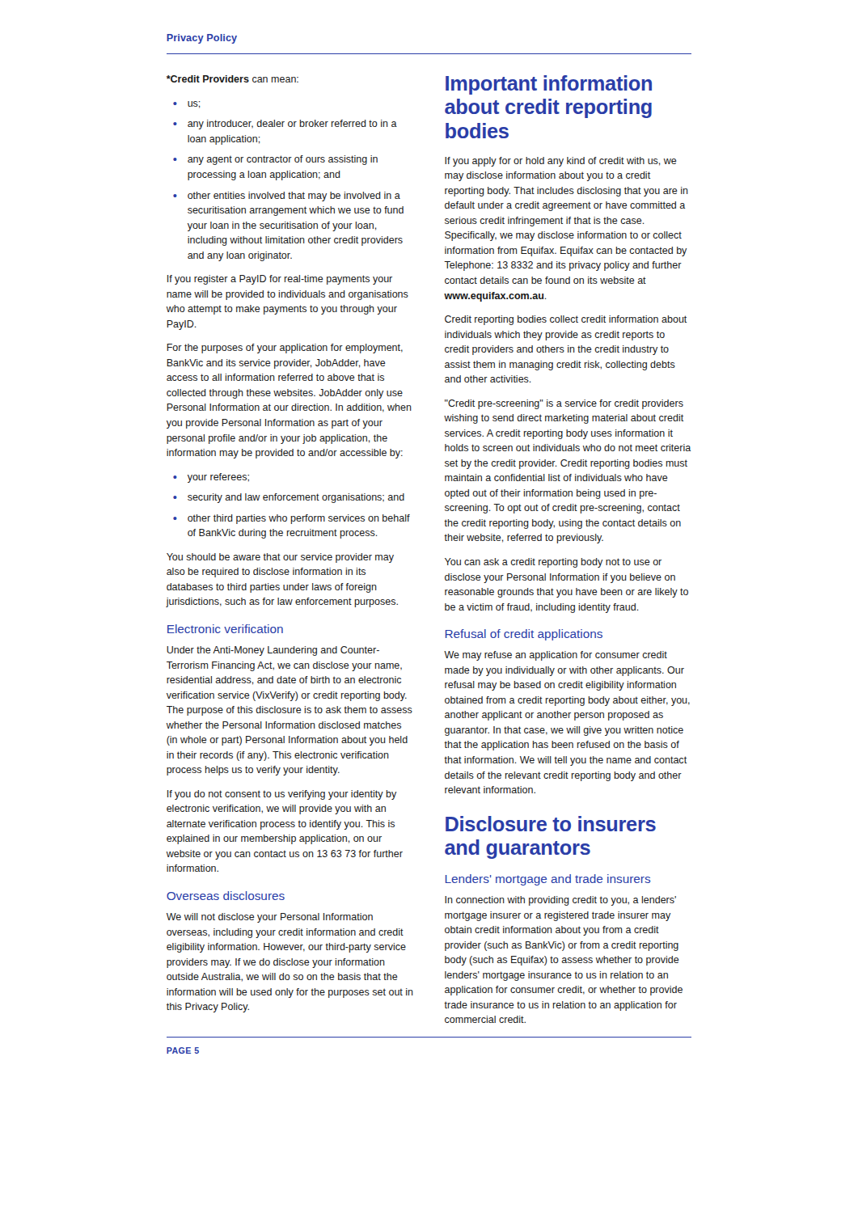Privacy Policy
*Credit Providers can mean:
us;
any introducer, dealer or broker referred to in a loan application;
any agent or contractor of ours assisting in processing a loan application; and
other entities involved that may be involved in a securitisation arrangement which we use to fund your loan in the securitisation of your loan, including without limitation other credit providers and any loan originator.
If you register a PayID for real-time payments your name will be provided to individuals and organisations who attempt to make payments to you through your PayID.
For the purposes of your application for employment, BankVic and its service provider, JobAdder, have access to all information referred to above that is collected through these websites. JobAdder only use Personal Information at our direction. In addition, when you provide Personal Information as part of your personal profile and/or in your job application, the information may be provided to and/or accessible by:
your referees;
security and law enforcement organisations; and
other third parties who perform services on behalf of BankVic during the recruitment process.
You should be aware that our service provider may also be required to disclose information in its databases to third parties under laws of foreign jurisdictions, such as for law enforcement purposes.
Electronic verification
Under the Anti-Money Laundering and Counter-Terrorism Financing Act, we can disclose your name, residential address, and date of birth to an electronic verification service (VixVerify) or credit reporting body. The purpose of this disclosure is to ask them to assess whether the Personal Information disclosed matches (in whole or part) Personal Information about you held in their records (if any). This electronic verification process helps us to verify your identity.
If you do not consent to us verifying your identity by electronic verification, we will provide you with an alternate verification process to identify you. This is explained in our membership application, on our website or you can contact us on 13 63 73 for further information.
Overseas disclosures
We will not disclose your Personal Information overseas, including your credit information and credit eligibility information. However, our third-party service providers may. If we do disclose your information outside Australia, we will do so on the basis that the information will be used only for the purposes set out in this Privacy Policy.
Important information about credit reporting bodies
If you apply for or hold any kind of credit with us, we may disclose information about you to a credit reporting body. That includes disclosing that you are in default under a credit agreement or have committed a serious credit infringement if that is the case. Specifically, we may disclose information to or collect information from Equifax. Equifax can be contacted by Telephone: 13 8332 and its privacy policy and further contact details can be found on its website at www.equifax.com.au.
Credit reporting bodies collect credit information about individuals which they provide as credit reports to credit providers and others in the credit industry to assist them in managing credit risk, collecting debts and other activities.
"Credit pre-screening" is a service for credit providers wishing to send direct marketing material about credit services. A credit reporting body uses information it holds to screen out individuals who do not meet criteria set by the credit provider. Credit reporting bodies must maintain a confidential list of individuals who have opted out of their information being used in pre-screening. To opt out of credit pre-screening, contact the credit reporting body, using the contact details on their website, referred to previously.
You can ask a credit reporting body not to use or disclose your Personal Information if you believe on reasonable grounds that you have been or are likely to be a victim of fraud, including identity fraud.
Refusal of credit applications
We may refuse an application for consumer credit made by you individually or with other applicants. Our refusal may be based on credit eligibility information obtained from a credit reporting body about either, you, another applicant or another person proposed as guarantor. In that case, we will give you written notice that the application has been refused on the basis of that information. We will tell you the name and contact details of the relevant credit reporting body and other relevant information.
Disclosure to insurers and guarantors
Lenders' mortgage and trade insurers
In connection with providing credit to you, a lenders' mortgage insurer or a registered trade insurer may obtain credit information about you from a credit provider (such as BankVic) or from a credit reporting body (such as Equifax) to assess whether to provide lenders' mortgage insurance to us in relation to an application for consumer credit, or whether to provide trade insurance to us in relation to an application for commercial credit.
PAGE 5